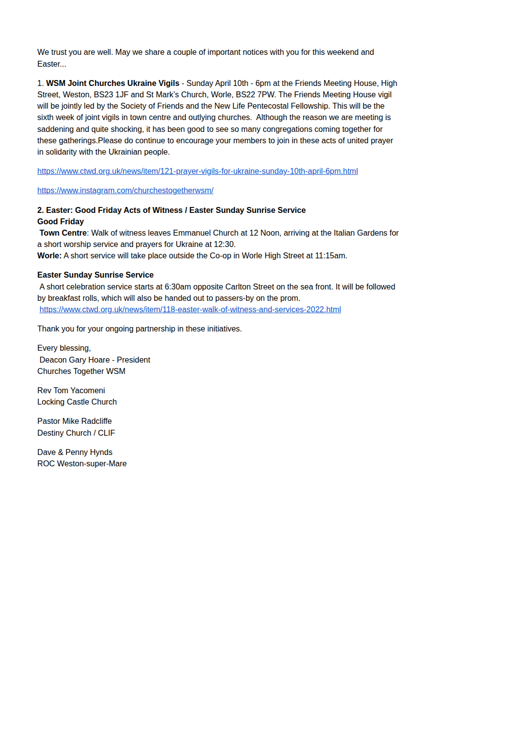We trust you are well. May we share a couple of important notices with you for this weekend and Easter...
1. WSM Joint Churches Ukraine Vigils - Sunday April 10th - 6pm at the Friends Meeting House, High Street, Weston, BS23 1JF and St Mark’s Church, Worle, BS22 7PW. The Friends Meeting House vigil will be jointly led by the Society of Friends and the New Life Pentecostal Fellowship. This will be the sixth week of joint vigils in town centre and outlying churches. Although the reason we are meeting is saddening and quite shocking, it has been good to see so many congregations coming together for these gatherings.Please do continue to encourage your members to join in these acts of united prayer in solidarity with the Ukrainian people.
https://www.ctwd.org.uk/news/item/121-prayer-vigils-for-ukraine-sunday-10th-april-6pm.html
https://www.instagram.com/churchestogetherwsm/
2. Easter: Good Friday Acts of Witness / Easter Sunday Sunrise Service
Good Friday
Town Centre: Walk of witness leaves Emmanuel Church at 12 Noon, arriving at the Italian Gardens for a short worship service and prayers for Ukraine at 12:30.
Worle: A short service will take place outside the Co-op in Worle High Street at 11:15am.
Easter Sunday Sunrise Service
A short celebration service starts at 6:30am opposite Carlton Street on the sea front. It will be followed by breakfast rolls, which will also be handed out to passers-by on the prom.
https://www.ctwd.org.uk/news/item/118-easter-walk-of-witness-and-services-2022.html
Thank you for your ongoing partnership in these initiatives.
Every blessing,
Deacon Gary Hoare - President
Churches Together WSM
Rev Tom Yacomeni
Locking Castle Church
Pastor Mike Radcliffe
Destiny Church / CLIF
Dave & Penny Hynds
ROC Weston-super-Mare